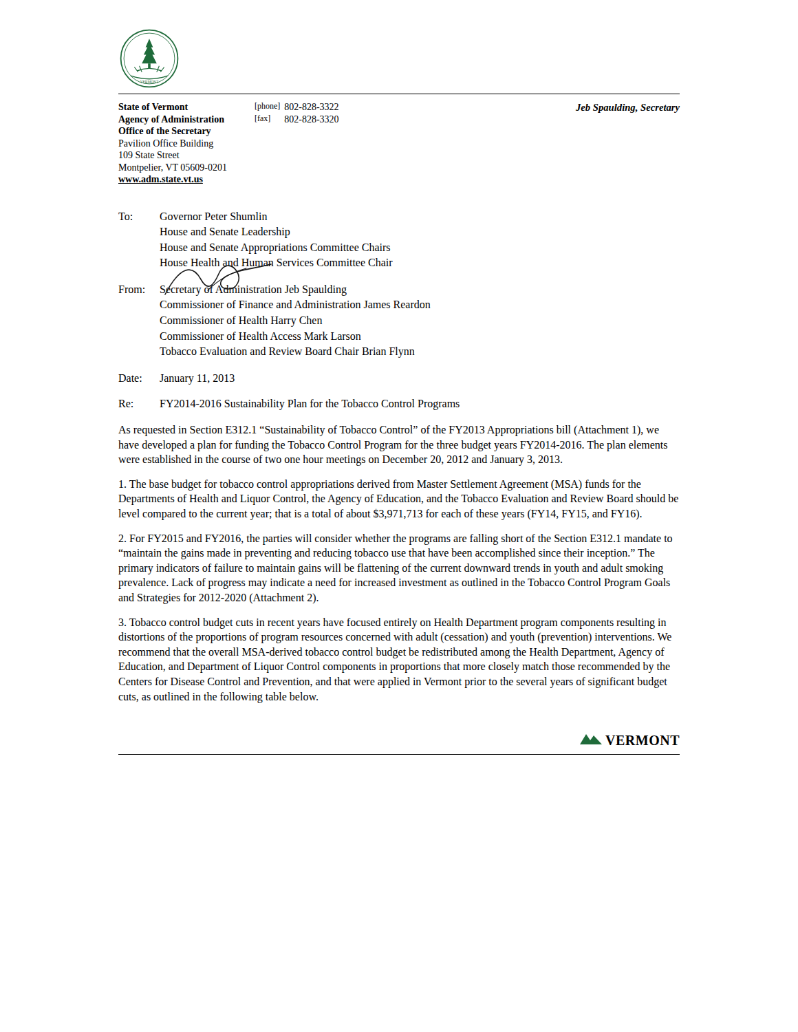VERMONT
State of Vermont
Agency of Administration
Office of the Secretary
Pavilion Office Building
109 State Street
Montpelier, VT 05609-0201
www.adm.state.vt.us
| [phone] | 802-828-3322 |
| [fax] | 802-828-3320 |
Jeb Spaulding, Secretary
To:
Governor Peter Shumlin
House and Senate Leadership
House and Senate Appropriations Committee Chairs
House Health and Human Services Committee Chair
From:
Secretary of Administration Jeb Spaulding
Commissioner of Finance and Administration James Reardon
Commissioner of Health Harry Chen
Commissioner of Health Access Mark Larson
Tobacco Evaluation and Review Board Chair Brian Flynn
Date:
January 11, 2013
Re:
FY2014-2016 Sustainability Plan for the Tobacco Control Programs
As requested in Section E312.1 “Sustainability of Tobacco Control” of the FY2013 Appropriations bill (Attachment 1), we have developed a plan for funding the Tobacco Control Program for the three budget years FY2014-2016. The plan elements were established in the course of two one hour meetings on December 20, 2012 and January 3, 2013.
1. The base budget for tobacco control appropriations derived from Master Settlement Agreement (MSA) funds for the Departments of Health and Liquor Control, the Agency of Education, and the Tobacco Evaluation and Review Board should be level compared to the current year; that is a total of about $3,971,713 for each of these years (FY14, FY15, and FY16).
2. For FY2015 and FY2016, the parties will consider whether the programs are falling short of the Section E312.1 mandate to “maintain the gains made in preventing and reducing tobacco use that have been accomplished since their inception.” The primary indicators of failure to maintain gains will be flattening of the current downward trends in youth and adult smoking prevalence. Lack of progress may indicate a need for increased investment as outlined in the Tobacco Control Program Goals and Strategies for 2012-2020 (Attachment 2).
3. Tobacco control budget cuts in recent years have focused entirely on Health Department program components resulting in distortions of the proportions of program resources concerned with adult (cessation) and youth (prevention) interventions. We recommend that the overall MSA-derived tobacco control budget be redistributed among the Health Department, Agency of Education, and Department of Liquor Control components in proportions that more closely match those recommended by the Centers for Disease Control and Prevention, and that were applied in Vermont prior to the several years of significant budget cuts, as outlined in the following table below.
VERMONT